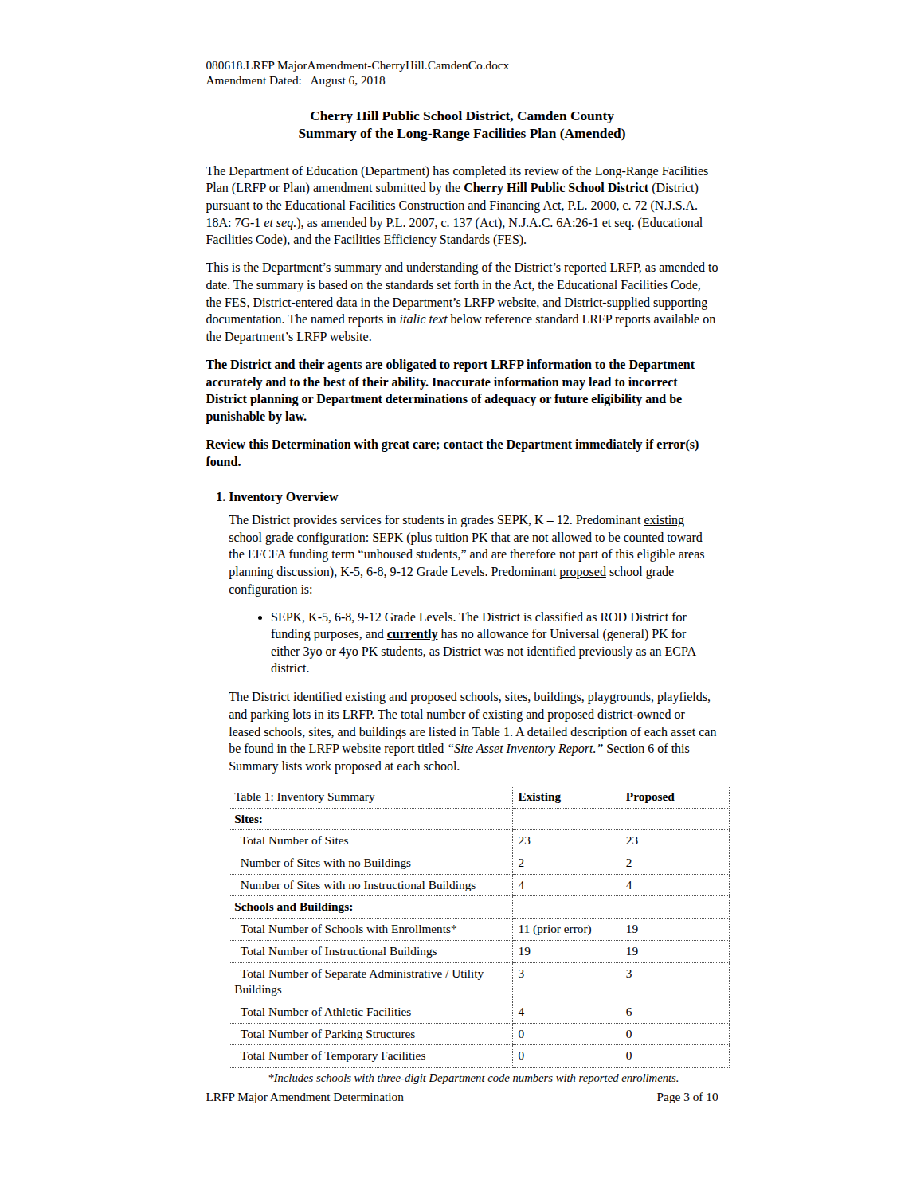080618.LRFP MajorAmendment-CherryHill.CamdenCo.docx
Amendment Dated: August 6, 2018
Cherry Hill Public School District, Camden County Summary of the Long-Range Facilities Plan (Amended)
The Department of Education (Department) has completed its review of the Long-Range Facilities Plan (LRFP or Plan) amendment submitted by the Cherry Hill Public School District (District) pursuant to the Educational Facilities Construction and Financing Act, P.L. 2000, c. 72 (N.J.S.A. 18A: 7G-1 et seq.), as amended by P.L. 2007, c. 137 (Act), N.J.A.C. 6A:26-1 et seq. (Educational Facilities Code), and the Facilities Efficiency Standards (FES).
This is the Department’s summary and understanding of the District’s reported LRFP, as amended to date. The summary is based on the standards set forth in the Act, the Educational Facilities Code, the FES, District-entered data in the Department’s LRFP website, and District-supplied supporting documentation. The named reports in italic text below reference standard LRFP reports available on the Department’s LRFP website.
The District and their agents are obligated to report LRFP information to the Department accurately and to the best of their ability. Inaccurate information may lead to incorrect District planning or Department determinations of adequacy or future eligibility and be punishable by law.
Review this Determination with great care; contact the Department immediately if error(s) found.
Inventory Overview
The District provides services for students in grades SEPK, K – 12. Predominant existing school grade configuration: SEPK (plus tuition PK that are not allowed to be counted toward the EFCFA funding term “unhoused students,” and are therefore not part of this eligible areas planning discussion), K-5, 6-8, 9-12 Grade Levels. Predominant proposed school grade configuration is:
SEPK, K-5, 6-8, 9-12 Grade Levels. The District is classified as ROD District for funding purposes, and currently has no allowance for Universal (general) PK for either 3yo or 4yo PK students, as District was not identified previously as an ECPA district.
The District identified existing and proposed schools, sites, buildings, playgrounds, playfields, and parking lots in its LRFP. The total number of existing and proposed district-owned or leased schools, sites, and buildings are listed in Table 1. A detailed description of each asset can be found in the LRFP website report titled “Site Asset Inventory Report.” Section 6 of this Summary lists work proposed at each school.
| Table 1: Inventory Summary | Existing | Proposed |
| Sites: | | |
| Total Number of Sites | 23 | 23 |
| Number of Sites with no Buildings | 2 | 2 |
| Number of Sites with no Instructional Buildings | 4 | 4 |
| Schools and Buildings: | | |
| Total Number of Schools with Enrollments* | 11 (prior error) | 19 |
| Total Number of Instructional Buildings | 19 | 19 |
| Total Number of Separate Administrative / Utility Buildings | 3 | 3 |
| Total Number of Athletic Facilities | 4 | 6 |
| Total Number of Parking Structures | 0 | 0 |
| Total Number of Temporary Facilities | 0 | 0 |
*Includes schools with three-digit Department code numbers with reported enrollments.
LRFP Major Amendment Determination
Page 3 of 10